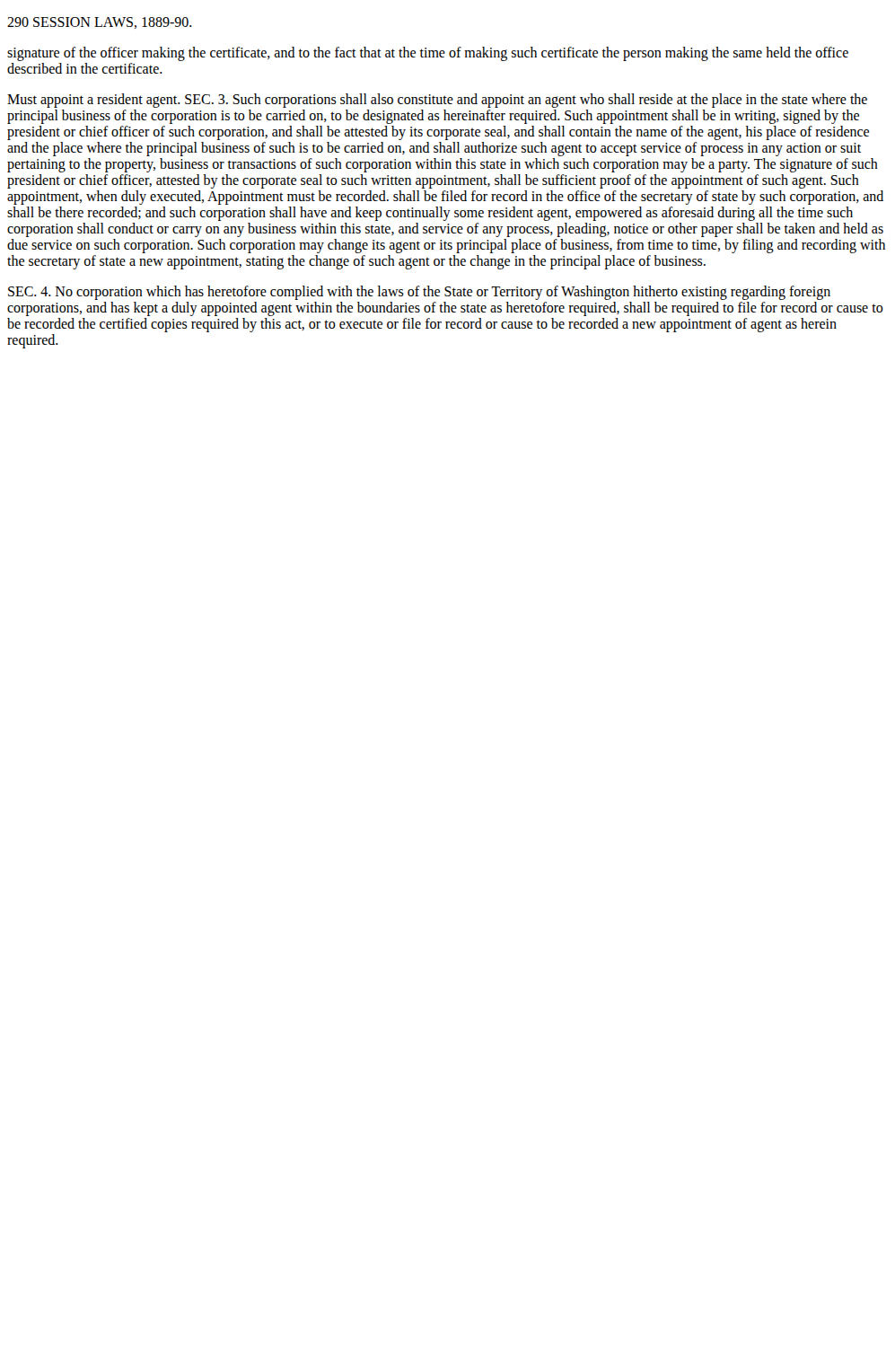290 SESSION LAWS, 1889-90.
signature of the officer making the certificate, and to the fact that at the time of making such certificate the person making the same held the office described in the certificate.
Must appoint a resident agent. SEC. 3. Such corporations shall also constitute and appoint an agent who shall reside at the place in the state where the principal business of the corporation is to be carried on, to be designated as hereinafter required. Such appointment shall be in writing, signed by the president or chief officer of such corporation, and shall be attested by its corporate seal, and shall contain the name of the agent, his place of residence and the place where the principal business of such is to be carried on, and shall authorize such agent to accept service of process in any action or suit pertaining to the property, business or transactions of such corporation within this state in which such corporation may be a party. The signature of such president or chief officer, attested by the corporate seal to such written appointment, shall be sufficient proof of the appointment of such agent. Such appointment, when duly executed, Appointment must be recorded. shall be filed for record in the office of the secretary of state by such corporation, and shall be there recorded; and such corporation shall have and keep continually some resident agent, empowered as aforesaid during all the time such corporation shall conduct or carry on any business within this state, and service of any process, pleading, notice or other paper shall be taken and held as due service on such corporation. Such corporation may change its agent or its principal place of business, from time to time, by filing and recording with the secretary of state a new appointment, stating the change of such agent or the change in the principal place of business.
SEC. 4. No corporation which has heretofore complied with the laws of the State or Territory of Washington hitherto existing regarding foreign corporations, and has kept a duly appointed agent within the boundaries of the state as heretofore required, shall be required to file for record or cause to be recorded the certified copies required by this act, or to execute or file for record or cause to be recorded a new appointment of agent as herein required.